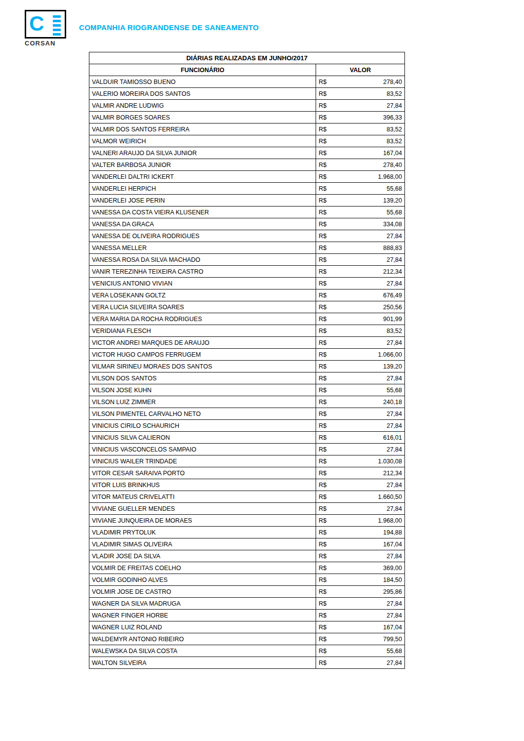C
CORSAN
COMPANHIA RIOGRANDENSE DE SANEAMENTO
| DIÁRIAS REALIZADAS EM JUNHO/2017 |
| --- |
| FUNCIONÁRIO | VALOR |
| VALDUIR TAMIOSSO BUENO | R$ | 278,40 |
| VALERIO MOREIRA DOS SANTOS | R$ | 83,52 |
| VALMIR ANDRE LUDWIG | R$ | 27,84 |
| VALMIR BORGES SOARES | R$ | 396,33 |
| VALMIR DOS SANTOS FERREIRA | R$ | 83,52 |
| VALMOR WEIRICH | R$ | 83,52 |
| VALNERI ARAUJO DA SILVA JUNIOR | R$ | 167,04 |
| VALTER BARBOSA JUNIOR | R$ | 278,40 |
| VANDERLEI DALTRI ICKERT | R$ | 1.968,00 |
| VANDERLEI HERPICH | R$ | 55,68 |
| VANDERLEI JOSE PERIN | R$ | 139,20 |
| VANESSA DA COSTA VIEIRA KLUSENER | R$ | 55,68 |
| VANESSA DA GRACA | R$ | 334,08 |
| VANESSA DE OLIVEIRA RODRIGUES | R$ | 27,84 |
| VANESSA MELLER | R$ | 888,83 |
| VANESSA ROSA DA SILVA MACHADO | R$ | 27,84 |
| VANIR TEREZINHA TEIXEIRA CASTRO | R$ | 212,34 |
| VENICIUS ANTONIO VIVIAN | R$ | 27,84 |
| VERA LOSEKANN GOLTZ | R$ | 676,49 |
| VERA LUCIA SILVEIRA SOARES | R$ | 250,56 |
| VERA MARIA DA ROCHA RODRIGUES | R$ | 901,99 |
| VERIDIANA FLESCH | R$ | 83,52 |
| VICTOR ANDREI MARQUES DE ARAUJO | R$ | 27,84 |
| VICTOR HUGO CAMPOS FERRUGEM | R$ | 1.066,00 |
| VILMAR SIRINEU MORAES DOS SANTOS | R$ | 139,20 |
| VILSON DOS SANTOS | R$ | 27,84 |
| VILSON JOSE KUHN | R$ | 55,68 |
| VILSON LUIZ ZIMMER | R$ | 240,18 |
| VILSON PIMENTEL CARVALHO NETO | R$ | 27,84 |
| VINICIUS CIRILO SCHAURICH | R$ | 27,84 |
| VINICIUS SILVA CALIERON | R$ | 616,01 |
| VINICIUS VASCONCELOS SAMPAIO | R$ | 27,84 |
| VINICIUS WAILER TRINDADE | R$ | 1.030,08 |
| VITOR CESAR SARAIVA PORTO | R$ | 212,34 |
| VITOR LUIS BRINKHUS | R$ | 27,84 |
| VITOR MATEUS CRIVELATTI | R$ | 1.660,50 |
| VIVIANE GUELLER MENDES | R$ | 27,84 |
| VIVIANE JUNQUEIRA DE MORAES | R$ | 1.968,00 |
| VLADIMIR PRYTOLUK | R$ | 194,88 |
| VLADIMIR SIMAS OLIVEIRA | R$ | 167,04 |
| VLADIR JOSE DA SILVA | R$ | 27,84 |
| VOLMIR DE FREITAS COELHO | R$ | 369,00 |
| VOLMIR GODINHO ALVES | R$ | 184,50 |
| VOLMIR JOSE DE CASTRO | R$ | 295,86 |
| WAGNER DA SILVA MADRUGA | R$ | 27,84 |
| WAGNER FINGER HORBE | R$ | 27,84 |
| WAGNER LUIZ ROLAND | R$ | 167,04 |
| WALDEMYR ANTONIO RIBEIRO | R$ | 799,50 |
| WALEWSKA DA SILVA COSTA | R$ | 55,68 |
| WALTON SILVEIRA | R$ | 27,84 |